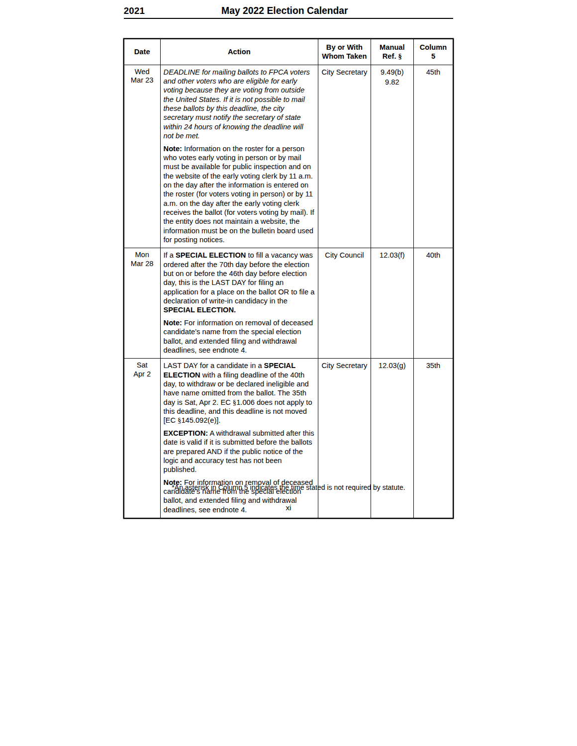2021
May 2022 Election Calendar
| Date | Action | By or With Whom Taken | Manual Ref. § | Column 5 |
| --- | --- | --- | --- | --- |
| Wed Mar 23 | DEADLINE for mailing ballots to FPCA voters and other voters who are eligible for early voting because they are voting from outside the United States. If it is not possible to mail these ballots by this deadline, the city secretary must notify the secretary of state within 24 hours of knowing the deadline will not be met. Note: Information on the roster for a person who votes early voting in person or by mail must be available for public inspection and on the website of the early voting clerk by 11 a.m. on the day after the information is entered on the roster (for voters voting in person) or by 11 a.m. on the day after the early voting clerk receives the ballot (for voters voting by mail). If the entity does not maintain a website, the information must be on the bulletin board used for posting notices. | City Secretary | 9.49(b) 9.82 | 45th |
| Mon Mar 28 | If a SPECIAL ELECTION to fill a vacancy was ordered after the 70th day before the election but on or before the 46th day before election day, this is the LAST DAY for filing an application for a place on the ballot OR to file a declaration of write-in candidacy in the SPECIAL ELECTION. Note: For information on removal of deceased candidate’s name from the special election ballot, and extended filing and withdrawal deadlines, see endnote 4. | City Council | 12.03(f) | 40th |
| Sat Apr 2 | LAST DAY for a candidate in a SPECIAL ELECTION with a filing deadline of the 40th day, to withdraw or be declared ineligible and have name omitted from the ballot. The 35th day is Sat, Apr 2. EC § 1.006 does not apply to this deadline, and this deadline is not moved [EC § 145.092(e)]. EXCEPTION: A withdrawal submitted after this date is valid if it is submitted before the ballots are prepared AND if the public notice of the logic and accuracy test has not been published. Note: For information on removal of deceased candidate’s name from the special election ballot, and extended filing and withdrawal deadlines, see endnote 4. | City Secretary | 12.03(g) | 35th |
*An asterisk in Column 5 indicates the time stated is not required by statute.
xi